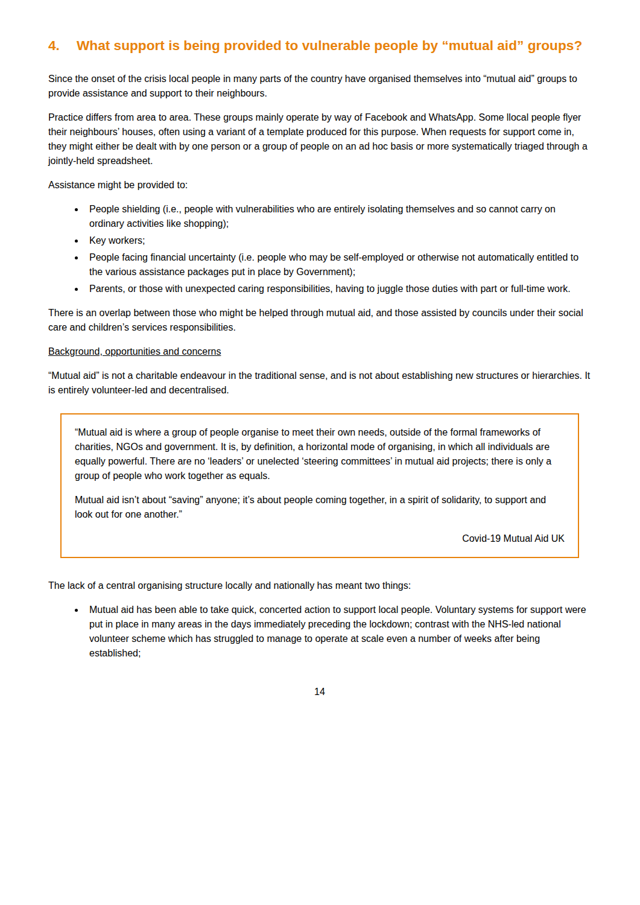4. What support is being provided to vulnerable people by “mutual aid” groups?
Since the onset of the crisis local people in many parts of the country have organised themselves into “mutual aid” groups to provide assistance and support to their neighbours.
Practice differs from area to area. These groups mainly operate by way of Facebook and WhatsApp. Some llocal people flyer their neighbours’ houses, often using a variant of a template produced for this purpose. When requests for support come in, they might either be dealt with by one person or a group of people on an ad hoc basis or more systematically triaged through a jointly-held spreadsheet.
Assistance might be provided to:
People shielding (i.e., people with vulnerabilities who are entirely isolating themselves and so cannot carry on ordinary activities like shopping);
Key workers;
People facing financial uncertainty (i.e. people who may be self-employed or otherwise not automatically entitled to the various assistance packages put in place by Government);
Parents, or those with unexpected caring responsibilities, having to juggle those duties with part or full-time work.
There is an overlap between those who might be helped through mutual aid, and those assisted by councils under their social care and children’s services responsibilities.
Background, opportunities and concerns
“Mutual aid” is not a charitable endeavour in the traditional sense, and is not about establishing new structures or hierarchies. It is entirely volunteer-led and decentralised.
“Mutual aid is where a group of people organise to meet their own needs, outside of the formal frameworks of charities, NGOs and government. It is, by definition, a horizontal mode of organising, in which all individuals are equally powerful. There are no ‘leaders’ or unelected ‘steering committees’ in mutual aid projects; there is only a group of people who work together as equals.
Mutual aid isn’t about “saving” anyone; it’s about people coming together, in a spirit of solidarity, to support and look out for one another.”
Covid-19 Mutual Aid UK
The lack of a central organising structure locally and nationally has meant two things:
Mutual aid has been able to take quick, concerted action to support local people. Voluntary systems for support were put in place in many areas in the days immediately preceding the lockdown; contrast with the NHS-led national volunteer scheme which has struggled to manage to operate at scale even a number of weeks after being established;
14